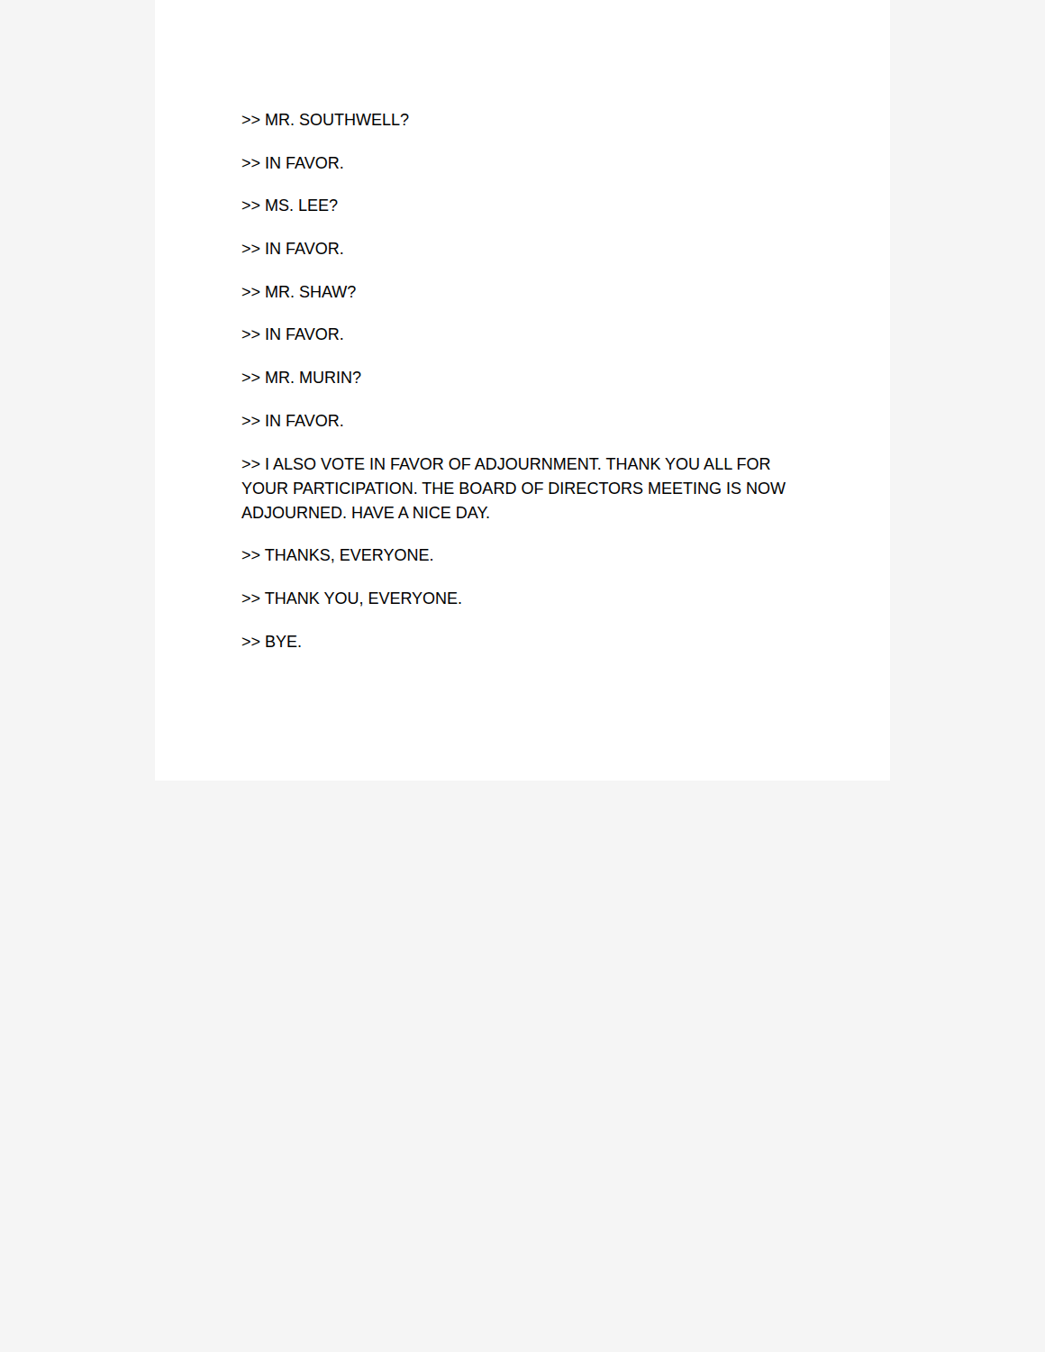>> MR. SOUTHWELL?
>> IN FAVOR.
>> MS. LEE?
>> IN FAVOR.
>> MR. SHAW?
>> IN FAVOR.
>> MR. MURIN?
>> IN FAVOR.
>> I ALSO VOTE IN FAVOR OF ADJOURNMENT. THANK YOU ALL FOR YOUR PARTICIPATION. THE BOARD OF DIRECTORS MEETING IS NOW ADJOURNED. HAVE A NICE DAY.
>> THANKS, EVERYONE.
>> THANK YOU, EVERYONE.
>> BYE.